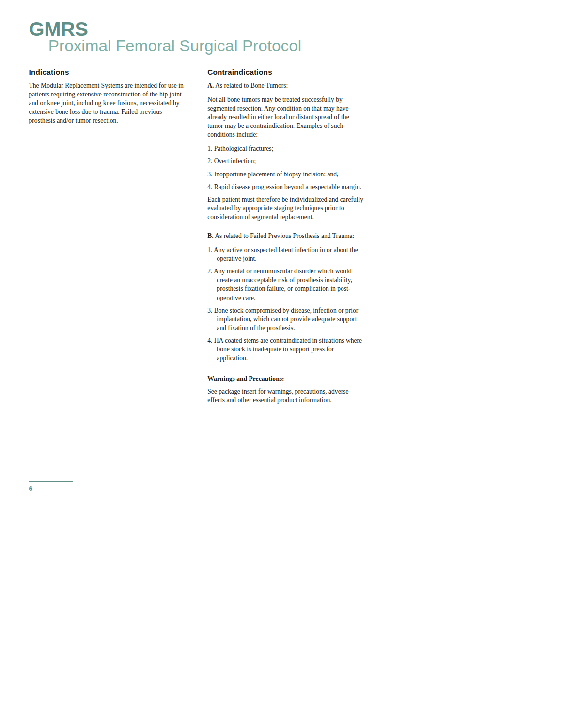GMRS Proximal Femoral Surgical Protocol
Indications
The Modular Replacement Systems are intended for use in patients requiring extensive reconstruction of the hip joint and or knee joint, including knee fusions, necessitated by extensive bone loss due to trauma. Failed previous prosthesis and/or tumor resection.
Contraindications
A. As related to Bone Tumors:
Not all bone tumors may be treated successfully by segmented resection. Any condition on that may have already resulted in either local or distant spread of the tumor may be a contraindication. Examples of such conditions include:
1. Pathological fractures;
2. Overt infection;
3. Inopportune placement of biopsy incision: and,
4. Rapid disease progression beyond a respectable margin.
Each patient must therefore be individualized and carefully evaluated by appropriate staging techniques prior to consideration of segmental replacement.
B. As related to Failed Previous Prosthesis and Trauma:
1. Any active or suspected latent infection in or about the operative joint.
2. Any mental or neuromuscular disorder which would create an unacceptable risk of prosthesis instability, prosthesis fixation failure, or complication in post-operative care.
3. Bone stock compromised by disease, infection or prior implantation, which cannot provide adequate support and fixation of the prosthesis.
4. HA coated stems are contraindicated in situations where bone stock is inadequate to support press for application.
Warnings and Precautions:
See package insert for warnings, precautions, adverse effects and other essential product information.
6